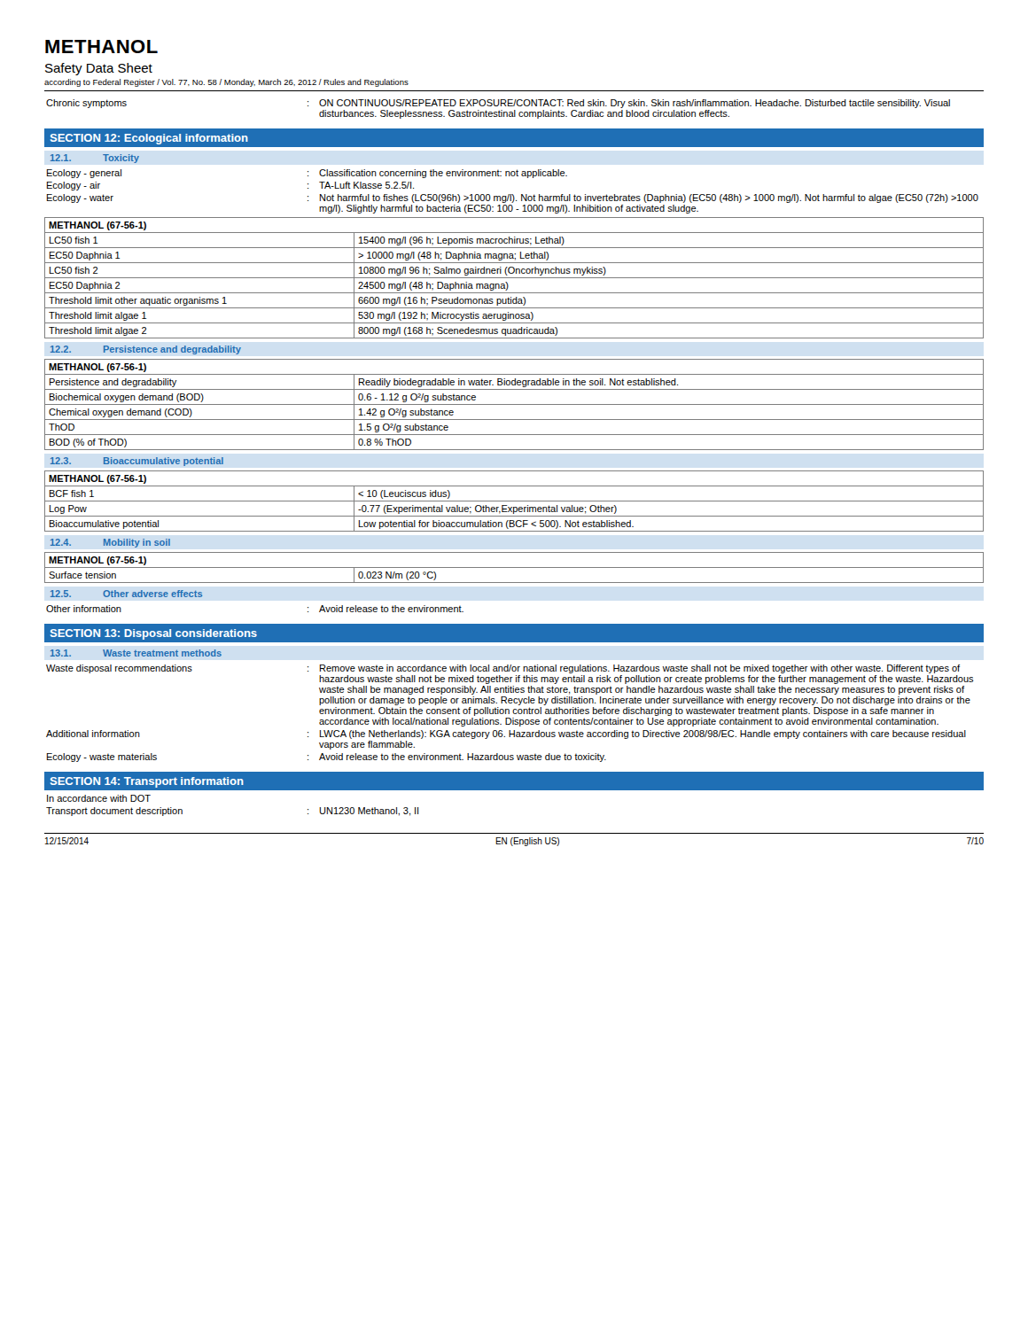METHANOL
Safety Data Sheet
according to Federal Register / Vol. 77, No. 58 / Monday, March 26, 2012 / Rules and Regulations
| Chronic symptoms | : | ON CONTINUOUS/REPEATED EXPOSURE/CONTACT: Red skin. Dry skin. Skin rash/inflammation. Headache. Disturbed tactile sensibility. Visual disturbances. Sleeplessness. Gastrointestinal complaints. Cardiac and blood circulation effects. |
SECTION 12: Ecological information
12.1. Toxicity
| Ecology - general | : | Classification concerning the environment: not applicable. |
| Ecology - air | : | TA-Luft Klasse 5.2.5/I. |
| Ecology - water | : | Not harmful to fishes (LC50(96h) >1000 mg/l). Not harmful to invertebrates (Daphnia) (EC50 (48h) > 1000 mg/l). Not harmful to algae (EC50 (72h) >1000 mg/l). Slightly harmful to bacteria (EC50: 100 - 1000 mg/l). Inhibition of activated sludge. |
| METHANOL (67-56-1) |
| LC50 fish 1 | 15400 mg/l (96 h; Lepomis macrochirus; Lethal) |
| EC50 Daphnia 1 | > 10000 mg/l (48 h; Daphnia magna; Lethal) |
| LC50 fish 2 | 10800 mg/l 96 h; Salmo gairdneri (Oncorhynchus mykiss) |
| EC50 Daphnia 2 | 24500 mg/l (48 h; Daphnia magna) |
| Threshold limit other aquatic organisms 1 | 6600 mg/l (16 h; Pseudomonas putida) |
| Threshold limit algae 1 | 530 mg/l (192 h; Microcystis aeruginosa) |
| Threshold limit algae 2 | 8000 mg/l (168 h; Scenedesmus quadricauda) |
12.2. Persistence and degradability
| METHANOL (67-56-1) |
| Persistence and degradability | Readily biodegradable in water. Biodegradable in the soil. Not established. |
| Biochemical oxygen demand (BOD) | 0.6 - 1.12 g O²/g substance |
| Chemical oxygen demand (COD) | 1.42 g O²/g substance |
| ThOD | 1.5 g O²/g substance |
| BOD (% of ThOD) | 0.8 % ThOD |
12.3. Bioaccumulative potential
| METHANOL (67-56-1) |
| BCF fish 1 | < 10 (Leuciscus idus) |
| Log Pow | -0.77 (Experimental value; Other,Experimental value; Other) |
| Bioaccumulative potential | Low potential for bioaccumulation (BCF < 500). Not established. |
12.4. Mobility in soil
| METHANOL (67-56-1) |
| Surface tension | 0.023 N/m (20 °C) |
12.5. Other adverse effects
| Other information | : | Avoid release to the environment. |
SECTION 13: Disposal considerations
13.1. Waste treatment methods
| Waste disposal recommendations | : | Remove waste in accordance with local and/or national regulations. Hazardous waste shall not be mixed together with other waste. Different types of hazardous waste shall not be mixed together if this may entail a risk of pollution or create problems for the further management of the waste. Hazardous waste shall be managed responsibly. All entities that store, transport or handle hazardous waste shall take the necessary measures to prevent risks of pollution or damage to people or animals. Recycle by distillation. Incinerate under surveillance with energy recovery. Do not discharge into drains or the environment. Obtain the consent of pollution control authorities before discharging to wastewater treatment plants. Dispose in a safe manner in accordance with local/national regulations. Dispose of contents/container to Use appropriate containment to avoid environmental contamination. |
| Additional information | : | LWCA (the Netherlands): KGA category 06. Hazardous waste according to Directive 2008/98/EC. Handle empty containers with care because residual vapors are flammable. |
| Ecology - waste materials | : | Avoid release to the environment. Hazardous waste due to toxicity. |
SECTION 14: Transport information
| In accordance with DOT |
| Transport document description | : | UN1230 Methanol, 3, II |
12/15/2014
EN (English US)
7/10